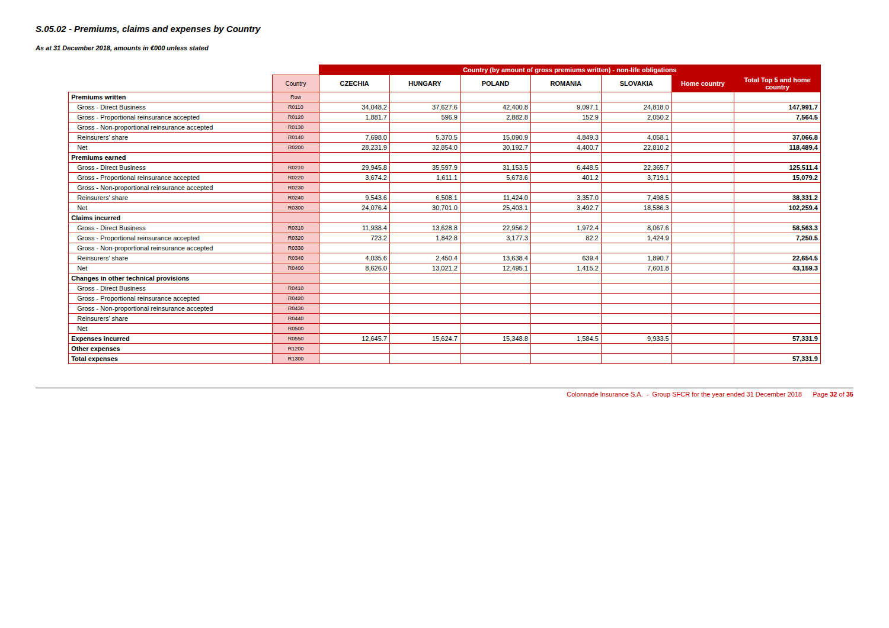S.05.02 - Premiums, claims and expenses by Country
As at 31 December 2018, amounts in €000 unless stated
| | | Country (by amount of gross premiums written) - non-life obligations |
| | Country | CZECHIA | HUNGARY | POLAND | ROMANIA | SLOVAKIA | Home country | Total Top 5 and home country |
| Premiums written | Row | | | | | | | |
| Gross - Direct Business | R0110 | 34,048.2 | 37,627.6 | 42,400.8 | 9,097.1 | 24,818.0 | | 147,991.7 |
| Gross - Proportional reinsurance accepted | R0120 | 1,881.7 | 596.9 | 2,882.8 | 152.9 | 2,050.2 | | 7,564.5 |
| Gross - Non-proportional reinsurance accepted | R0130 | | | | | | | |
| Reinsurers' share | R0140 | 7,698.0 | 5,370.5 | 15,090.9 | 4,849.3 | 4,058.1 | | 37,066.8 |
| Net | R0200 | 28,231.9 | 32,854.0 | 30,192.7 | 4,400.7 | 22,810.2 | | 118,489.4 |
| Premiums earned | | | | | | | | |
| Gross - Direct Business | R0210 | 29,945.8 | 35,597.9 | 31,153.5 | 6,448.5 | 22,365.7 | | 125,511.4 |
| Gross - Proportional reinsurance accepted | R0220 | 3,674.2 | 1,611.1 | 5,673.6 | 401.2 | 3,719.1 | | 15,079.2 |
| Gross - Non-proportional reinsurance accepted | R0230 | | | | | | | |
| Reinsurers' share | R0240 | 9,543.6 | 6,508.1 | 11,424.0 | 3,357.0 | 7,498.5 | | 38,331.2 |
| Net | R0300 | 24,076.4 | 30,701.0 | 25,403.1 | 3,492.7 | 18,586.3 | | 102,259.4 |
| Claims incurred | | | | | | | | |
| Gross - Direct Business | R0310 | 11,938.4 | 13,628.8 | 22,956.2 | 1,972.4 | 8,067.6 | | 58,563.3 |
| Gross - Proportional reinsurance accepted | R0320 | 723.2 | 1,842.8 | 3,177.3 | 82.2 | 1,424.9 | | 7,250.5 |
| Gross - Non-proportional reinsurance accepted | R0330 | | | | | | | |
| Reinsurers' share | R0340 | 4,035.6 | 2,450.4 | 13,638.4 | 639.4 | 1,890.7 | | 22,654.5 |
| Net | R0400 | 8,626.0 | 13,021.2 | 12,495.1 | 1,415.2 | 7,601.8 | | 43,159.3 |
| Changes in other technical provisions | | | | | | | | |
| Gross - Direct Business | R0410 | | | | | | | |
| Gross - Proportional reinsurance accepted | R0420 | | | | | | | |
| Gross - Non-proportional reinsurance accepted | R0430 | | | | | | | |
| Reinsurers' share | R0440 | | | | | | | |
| Net | R0500 | | | | | | | |
| Expenses incurred | R0550 | 12,645.7 | 15,624.7 | 15,348.8 | 1,584.5 | 9,933.5 | | 57,331.9 |
| Other expenses | R1200 | | | | | | | |
| Total expenses | R1300 | | | | | | | 57,331.9 |
Colonnade Insurance S.A. - Group SFCR for the year ended 31 December 2018 Page 32 of 35